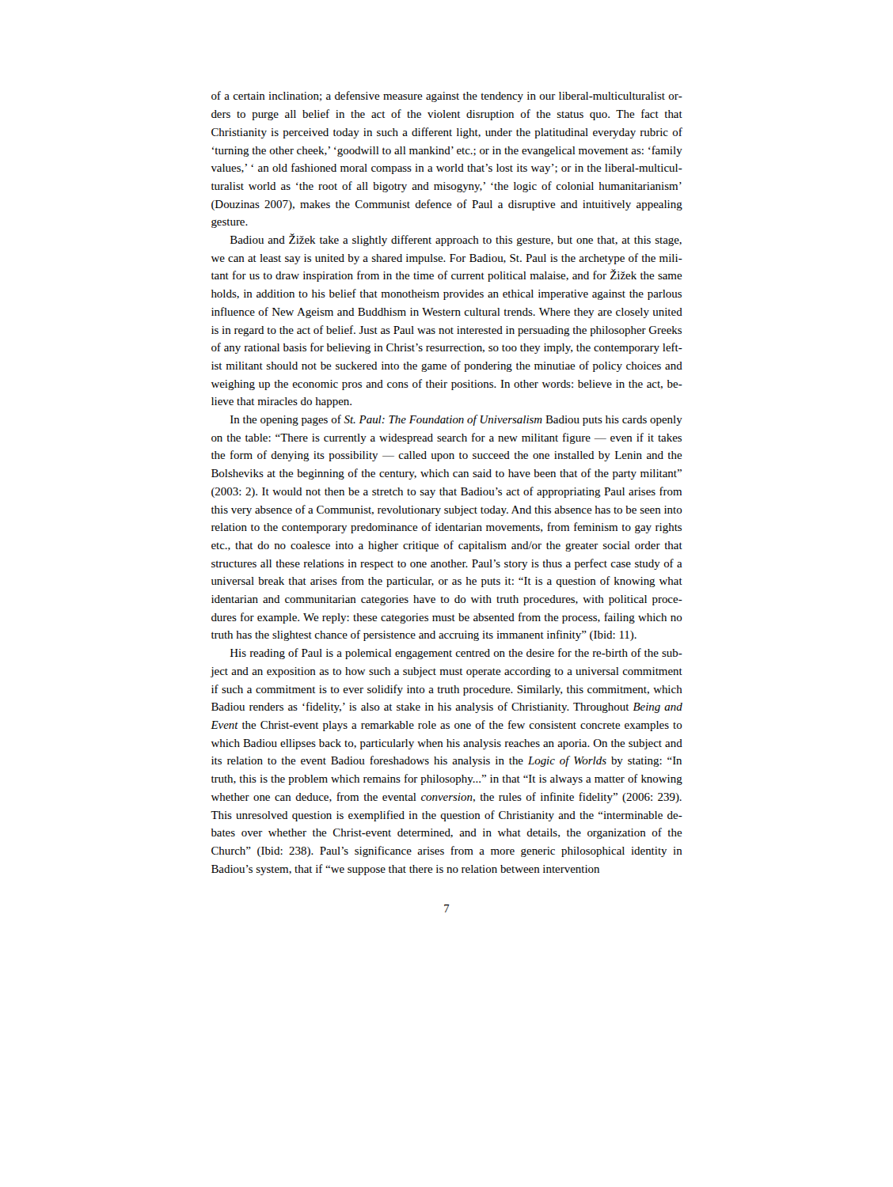of a certain inclination; a defensive measure against the tendency in our liberal-multiculturalist orders to purge all belief in the act of the violent disruption of the status quo. The fact that Christianity is perceived today in such a different light, under the platitudinal everyday rubric of ‘turning the other cheek,’ ‘goodwill to all mankind’ etc.; or in the evangelical movement as: ‘family values,’ ‘ an old fashioned moral compass in a world that’s lost its way’; or in the liberal-multiculturalist world as ‘the root of all bigotry and misogyny,’ ‘the logic of colonial humanitarianism’ (Douzinas 2007), makes the Communist defence of Paul a disruptive and intuitively appealing gesture.
Badiou and Žižek take a slightly different approach to this gesture, but one that, at this stage, we can at least say is united by a shared impulse. For Badiou, St. Paul is the archetype of the militant for us to draw inspiration from in the time of current political malaise, and for Žižek the same holds, in addition to his belief that monotheism provides an ethical imperative against the parlous influence of New Ageism and Buddhism in Western cultural trends. Where they are closely united is in regard to the act of belief. Just as Paul was not interested in persuading the philosopher Greeks of any rational basis for believing in Christ’s resurrection, so too they imply, the contemporary leftist militant should not be suckered into the game of pondering the minutiae of policy choices and weighing up the economic pros and cons of their positions. In other words: believe in the act, believe that miracles do happen.
In the opening pages of St. Paul: The Foundation of Universalism Badiou puts his cards openly on the table: “There is currently a widespread search for a new militant figure — even if it takes the form of denying its possibility — called upon to succeed the one installed by Lenin and the Bolsheviks at the beginning of the century, which can said to have been that of the party militant” (2003: 2). It would not then be a stretch to say that Badiou’s act of appropriating Paul arises from this very absence of a Communist, revolutionary subject today. And this absence has to be seen into relation to the contemporary predominance of identarian movements, from feminism to gay rights etc., that do no coalesce into a higher critique of capitalism and/or the greater social order that structures all these relations in respect to one another. Paul’s story is thus a perfect case study of a universal break that arises from the particular, or as he puts it: “It is a question of knowing what identarian and communitarian categories have to do with truth procedures, with political procedures for example. We reply: these categories must be absented from the process, failing which no truth has the slightest chance of persistence and accruing its immanent infinity” (Ibid: 11).
His reading of Paul is a polemical engagement centred on the desire for the re-birth of the subject and an exposition as to how such a subject must operate according to a universal commitment if such a commitment is to ever solidify into a truth procedure. Similarly, this commitment, which Badiou renders as ‘fidelity,’ is also at stake in his analysis of Christianity. Throughout Being and Event the Christ-event plays a remarkable role as one of the few consistent concrete examples to which Badiou ellipses back to, particularly when his analysis reaches an aporia. On the subject and its relation to the event Badiou foreshadows his analysis in the Logic of Worlds by stating: “In truth, this is the problem which remains for philosophy...” in that “It is always a matter of knowing whether one can deduce, from the evental conversion, the rules of infinite fidelity” (2006: 239). This unresolved question is exemplified in the question of Christianity and the “interminable debates over whether the Christ-event determined, and in what details, the organization of the Church” (Ibid: 238). Paul’s significance arises from a more generic philosophical identity in Badiou’s system, that if “we suppose that there is no relation between intervention
7